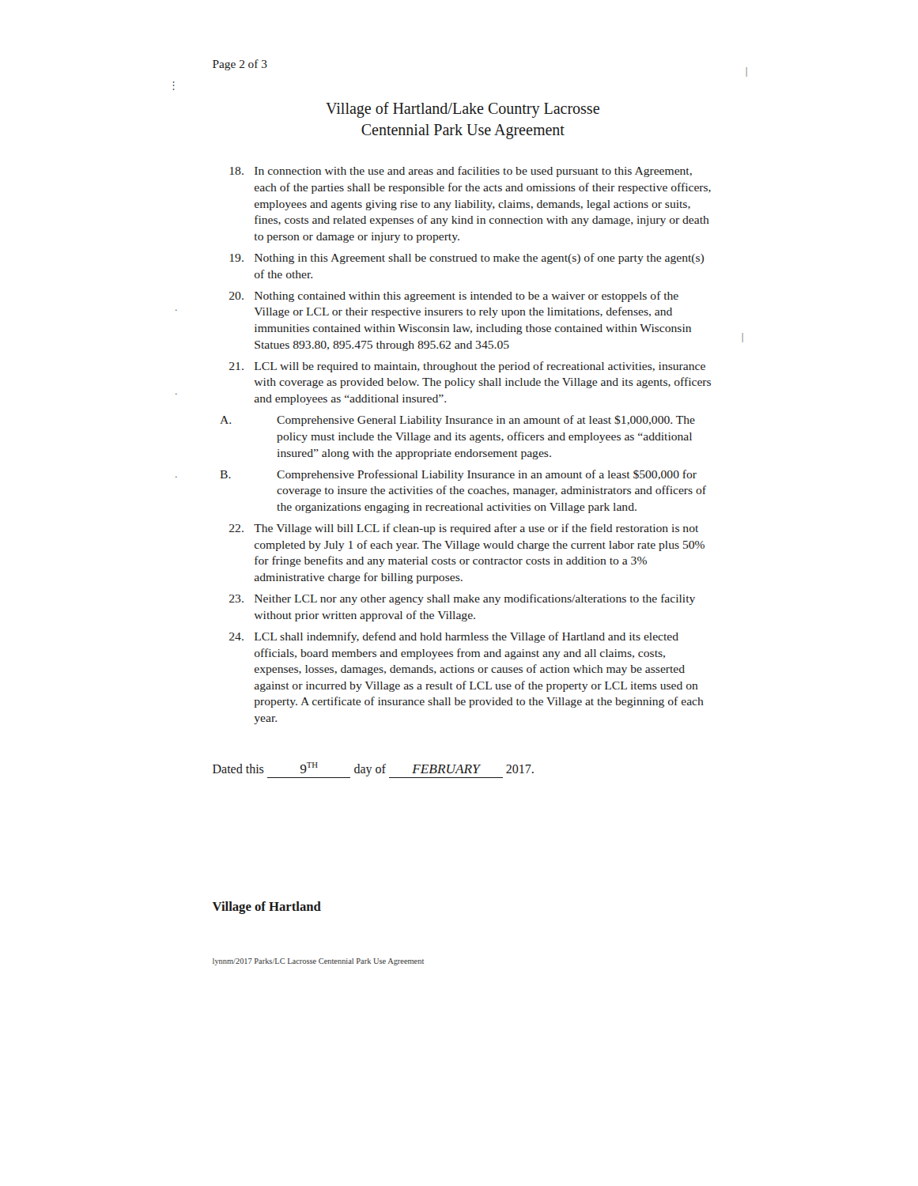⋮
|
|
·
·
·
Page 2 of 3
Village of Hartland/Lake Country Lacrosse
Centennial Park Use Agreement
18. In connection with the use and areas and facilities to be used pursuant to this Agreement, each of the parties shall be responsible for the acts and omissions of their respective officers, employees and agents giving rise to any liability, claims, demands, legal actions or suits, fines, costs and related expenses of any kind in connection with any damage, injury or death to person or damage or injury to property.
19. Nothing in this Agreement shall be construed to make the agent(s) of one party the agent(s) of the other.
20. Nothing contained within this agreement is intended to be a waiver or estoppels of the Village or LCL or their respective insurers to rely upon the limitations, defenses, and immunities contained within Wisconsin law, including those contained within Wisconsin Statues 893.80, 895.475 through 895.62 and 345.05
21. LCL will be required to maintain, throughout the period of recreational activities, insurance with coverage as provided below. The policy shall include the Village and its agents, officers and employees as “additional insured”.
A. Comprehensive General Liability Insurance in an amount of at least $1,000,000. The policy must include the Village and its agents, officers and employees as “additional insured” along with the appropriate endorsement pages.
B. Comprehensive Professional Liability Insurance in an amount of a least $500,000 for coverage to insure the activities of the coaches, manager, administrators and officers of the organizations engaging in recreational activities on Village park land.
22. The Village will bill LCL if clean-up is required after a use or if the field restoration is not completed by July 1 of each year. The Village would charge the current labor rate plus 50% for fringe benefits and any material costs or contractor costs in addition to a 3% administrative charge for billing purposes.
23. Neither LCL nor any other agency shall make any modifications/alterations to the facility without prior written approval of the Village.
24. LCL shall indemnify, defend and hold harmless the Village of Hartland and its elected officials, board members and employees from and against any and all claims, costs, expenses, losses, damages, demands, actions or causes of action which may be asserted against or incurred by Village as a result of LCL use of the property or LCL items used on property. A certificate of insurance shall be provided to the Village at the beginning of each year.
Dated this 9TH day of FEBRUARY 2017.
Village of Hartland
lynnm/2017 Parks/LC Lacrosse Centennial Park Use Agreement